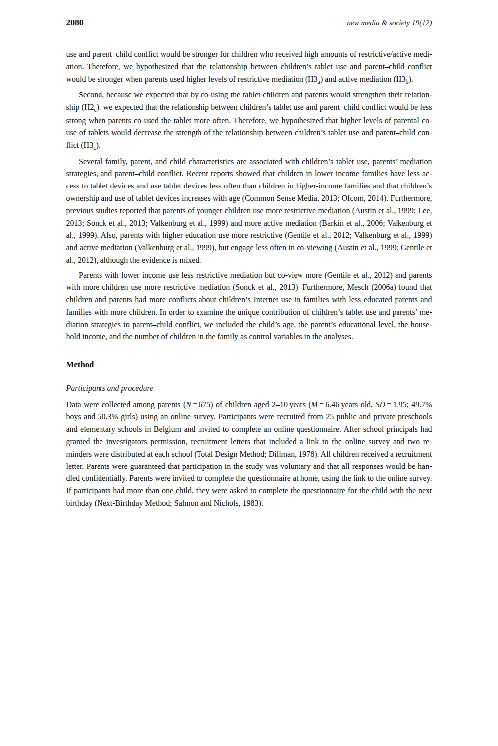2080 new media & society 19(12)
use and parent–child conflict would be stronger for children who received high amounts of restrictive/active mediation. Therefore, we hypothesized that the relationship between children’s tablet use and parent–child conflict would be stronger when parents used higher levels of restrictive mediation (H3a) and active mediation (H3b).
Second, because we expected that by co-using the tablet children and parents would strengthen their relationship (H2c), we expected that the relationship between children’s tablet use and parent–child conflict would be less strong when parents co-used the tablet more often. Therefore, we hypothesized that higher levels of parental co-use of tablets would decrease the strength of the relationship between children’s tablet use and parent–child conflict (H3c).
Several family, parent, and child characteristics are associated with children’s tablet use, parents’ mediation strategies, and parent–child conflict. Recent reports showed that children in lower income families have less access to tablet devices and use tablet devices less often than children in higher-income families and that children’s ownership and use of tablet devices increases with age (Common Sense Media, 2013; Ofcom, 2014). Furthermore, previous studies reported that parents of younger children use more restrictive mediation (Austin et al., 1999; Lee, 2013; Sonck et al., 2013; Valkenburg et al., 1999) and more active mediation (Barkin et al., 2006; Valkenburg et al., 1999). Also, parents with higher education use more restrictive (Gentile et al., 2012; Valkenburg et al., 1999) and active mediation (Valkenburg et al., 1999), but engage less often in co-viewing (Austin et al., 1999; Gentile et al., 2012), although the evidence is mixed.
Parents with lower income use less restrictive mediation but co-view more (Gentile et al., 2012) and parents with more children use more restrictive mediation (Sonck et al., 2013). Furthermore, Mesch (2006a) found that children and parents had more conflicts about children’s Internet use in families with less educated parents and families with more children. In order to examine the unique contribution of children’s tablet use and parents’ mediation strategies to parent–child conflict, we included the child’s age, the parent’s educational level, the household income, and the number of children in the family as control variables in the analyses.
Method
Participants and procedure
Data were collected among parents (N = 675) of children aged 2–10 years (M = 6.46 years old, SD = 1.95; 49.7% boys and 50.3% girls) using an online survey. Participants were recruited from 25 public and private preschools and elementary schools in Belgium and invited to complete an online questionnaire. After school principals had granted the investigators permission, recruitment letters that included a link to the online survey and two reminders were distributed at each school (Total Design Method; Dillman, 1978). All children received a recruitment letter. Parents were guaranteed that participation in the study was voluntary and that all responses would be handled confidentially. Parents were invited to complete the questionnaire at home, using the link to the online survey. If participants had more than one child, they were asked to complete the questionnaire for the child with the next birthday (Next-Birthday Method; Salmon and Nichols, 1983).